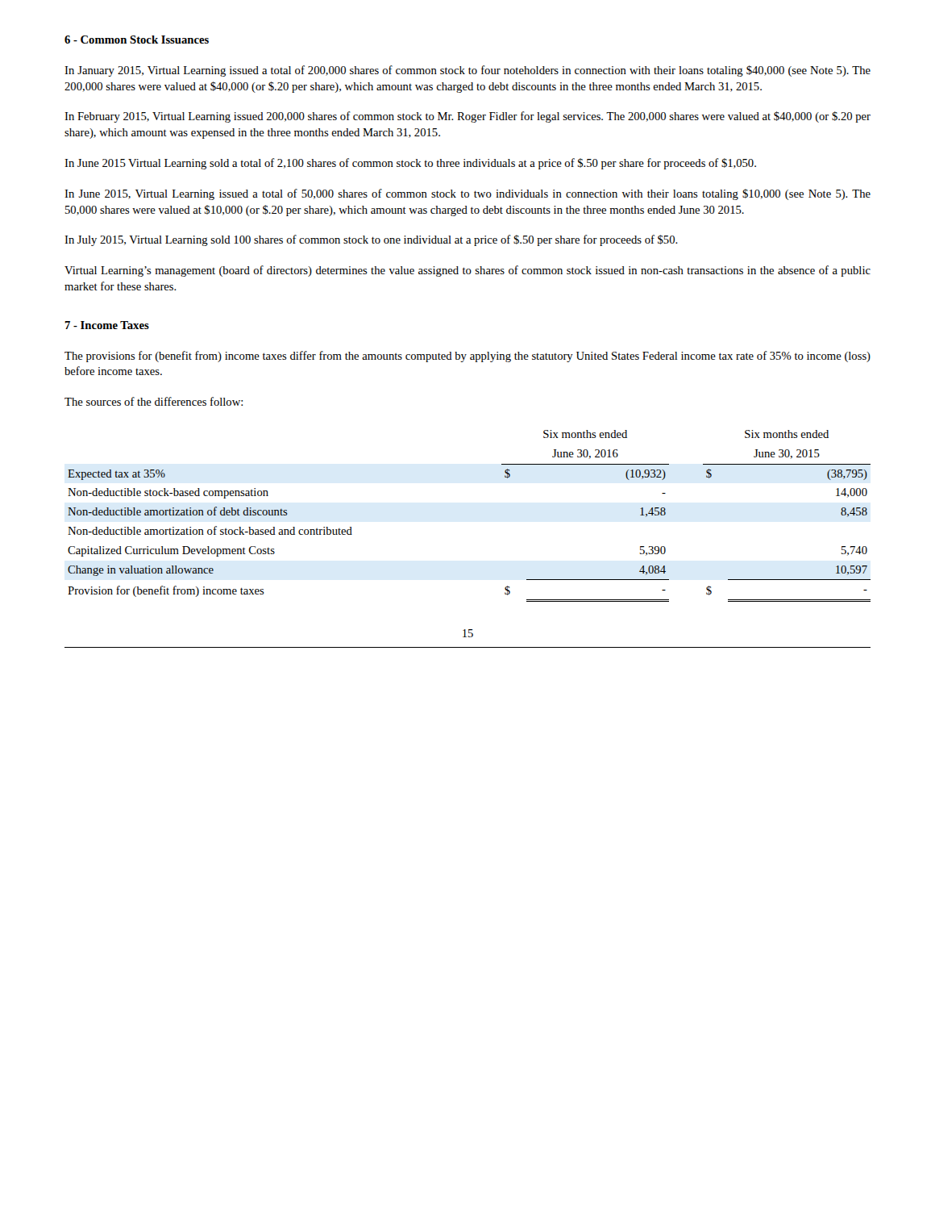6 - Common Stock Issuances
In January 2015, Virtual Learning issued a total of 200,000 shares of common stock to four noteholders in connection with their loans totaling $40,000 (see Note 5). The 200,000 shares were valued at $40,000 (or $.20 per share), which amount was charged to debt discounts in the three months ended March 31, 2015.
In February 2015, Virtual Learning issued 200,000 shares of common stock to Mr. Roger Fidler for legal services. The 200,000 shares were valued at $40,000 (or $.20 per share), which amount was expensed in the three months ended March 31, 2015.
In June 2015 Virtual Learning sold a total of 2,100 shares of common stock to three individuals at a price of $.50 per share for proceeds of $1,050.
In June 2015, Virtual Learning issued a total of 50,000 shares of common stock to two individuals in connection with their loans totaling $10,000 (see Note 5). The 50,000 shares were valued at $10,000 (or $.20 per share), which amount was charged to debt discounts in the three months ended June 30 2015.
In July 2015, Virtual Learning sold 100 shares of common stock to one individual at a price of $.50 per share for proceeds of $50.
Virtual Learning’s management (board of directors) determines the value assigned to shares of common stock issued in non-cash transactions in the absence of a public market for these shares.
7 - Income Taxes
The provisions for (benefit from) income taxes differ from the amounts computed by applying the statutory United States Federal income tax rate of 35% to income (loss) before income taxes.
The sources of the differences follow:
| | Six months ended | | Six months ended |
| --- | --- | --- | --- |
| | June 30, 2016 | | June 30, 2015 |
| Expected tax at 35% | $ | (10,932) | | $ | (38,795) |
| Non-deductible stock-based compensation | | - | | | 14,000 |
| Non-deductible amortization of debt discounts | | 1,458 | | | 8,458 |
| Non-deductible amortization of stock-based and contributed | | | | | |
| Capitalized Curriculum Development Costs | | 5,390 | | | 5,740 |
| Change in valuation allowance | | 4,084 | | | 10,597 |
| Provision for (benefit from) income taxes | $ | - | | $ | - |
15